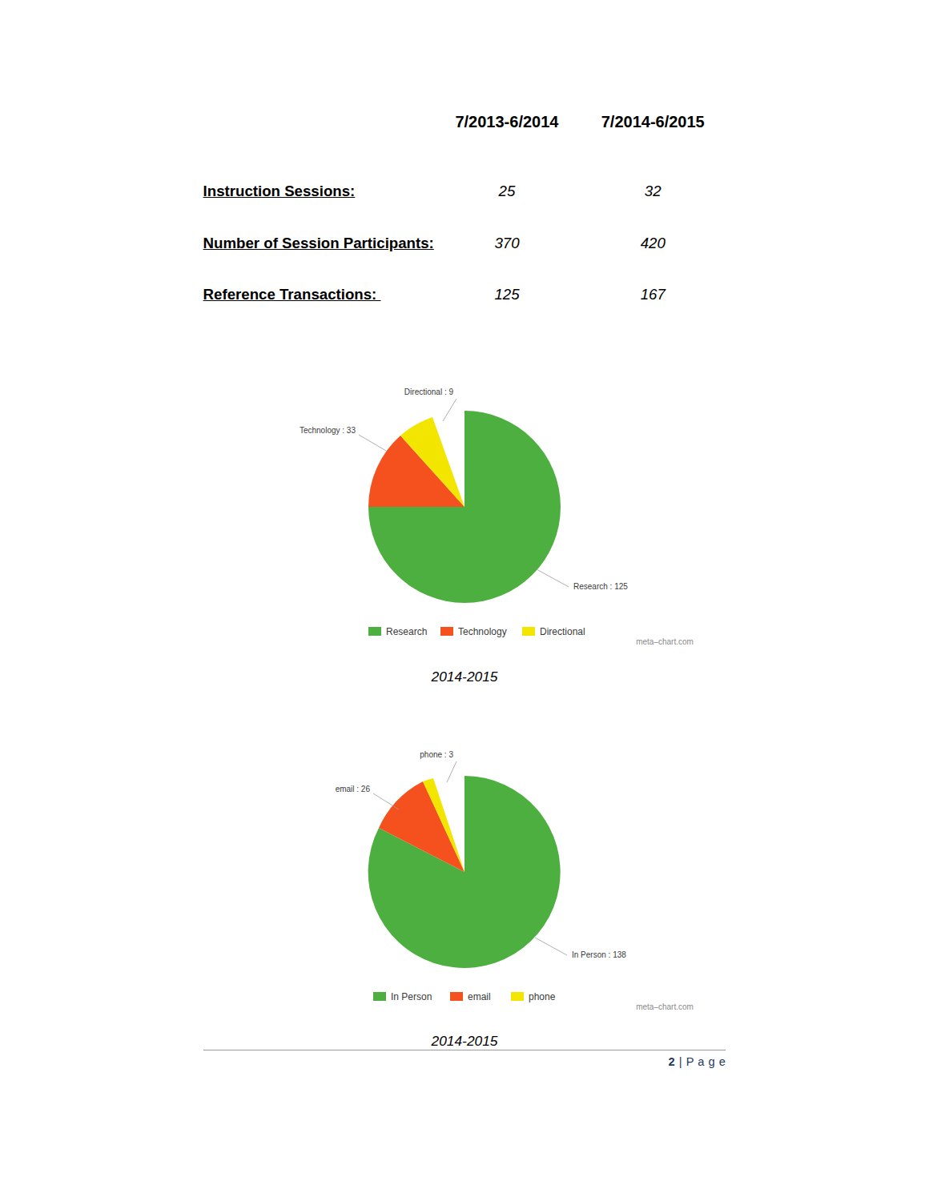| | 7/2013-6/2014 | 7/2014-6/2015 |
| --- | --- | --- |
| Instruction Sessions: | 25 | 32 |
| Number of Session Participants: | 370 | 420 |
| Reference Transactions: | 125 | 167 |
Directional : 9 Technology : 33 Research : 125 Research Technology Directional meta–chart.com
2014-2015
phone : 3 email : 26 In Person : 138 In Person email phone meta–chart.com
2014-2015
2 | P a g e